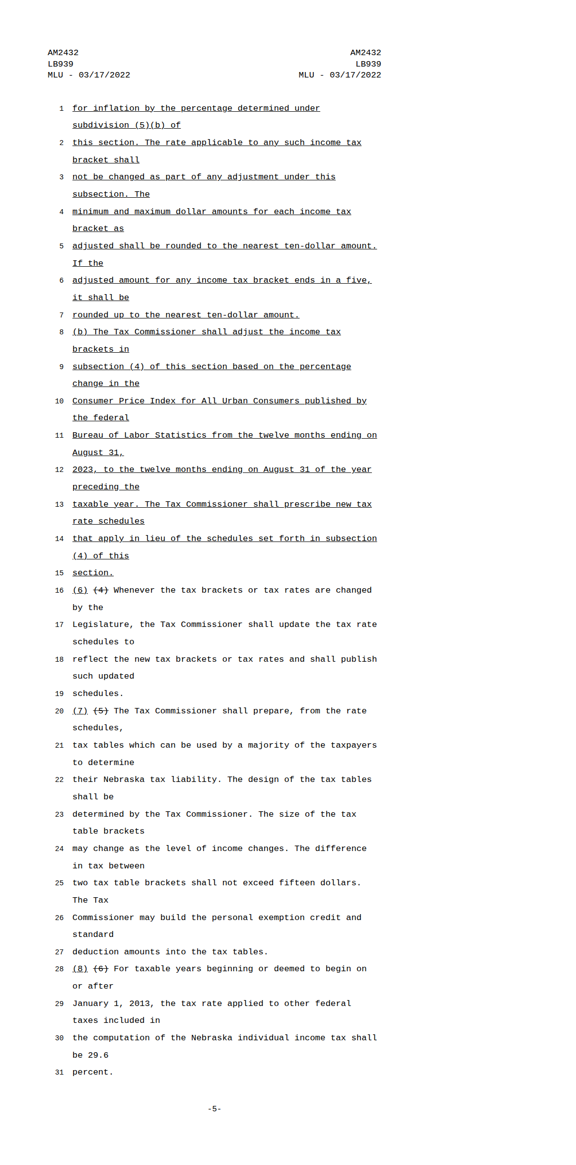AM2432 LB939 MLU - 03/17/2022
AM2432 LB939 MLU - 03/17/2022
1 for inflation by the percentage determined under subdivision (5)(b) of
2 this section. The rate applicable to any such income tax bracket shall
3 not be changed as part of any adjustment under this subsection. The
4 minimum and maximum dollar amounts for each income tax bracket as
5 adjusted shall be rounded to the nearest ten-dollar amount. If the
6 adjusted amount for any income tax bracket ends in a five, it shall be
7 rounded up to the nearest ten-dollar amount.
8(b) The Tax Commissioner shall adjust the income tax brackets in
9 subsection (4) of this section based on the percentage change in the
10 Consumer Price Index for All Urban Consumers published by the federal
11 Bureau of Labor Statistics from the twelve months ending on August 31,
122023, to the twelve months ending on August 31 of the year preceding the
13 taxable year. The Tax Commissioner shall prescribe new tax rate schedules
14 that apply in lieu of the schedules set forth in subsection (4) of this
15 section.
16(6) (4) Whenever the tax brackets or tax rates are changed by the
17 Legislature, the Tax Commissioner shall update the tax rate schedules to
18 reflect the new tax brackets or tax rates and shall publish such updated
19 schedules.
20(7) (5) The Tax Commissioner shall prepare, from the rate schedules,
21 tax tables which can be used by a majority of the taxpayers to determine
22 their Nebraska tax liability. The design of the tax tables shall be
23 determined by the Tax Commissioner. The size of the tax table brackets
24 may change as the level of income changes. The difference in tax between
25 two tax table brackets shall not exceed fifteen dollars. The Tax
26 Commissioner may build the personal exemption credit and standard
27 deduction amounts into the tax tables.
28(8) (6) For taxable years beginning or deemed to begin on or after
29 January 1, 2013, the tax rate applied to other federal taxes included in
30 the computation of the Nebraska individual income tax shall be 29.6
31 percent.
-5-